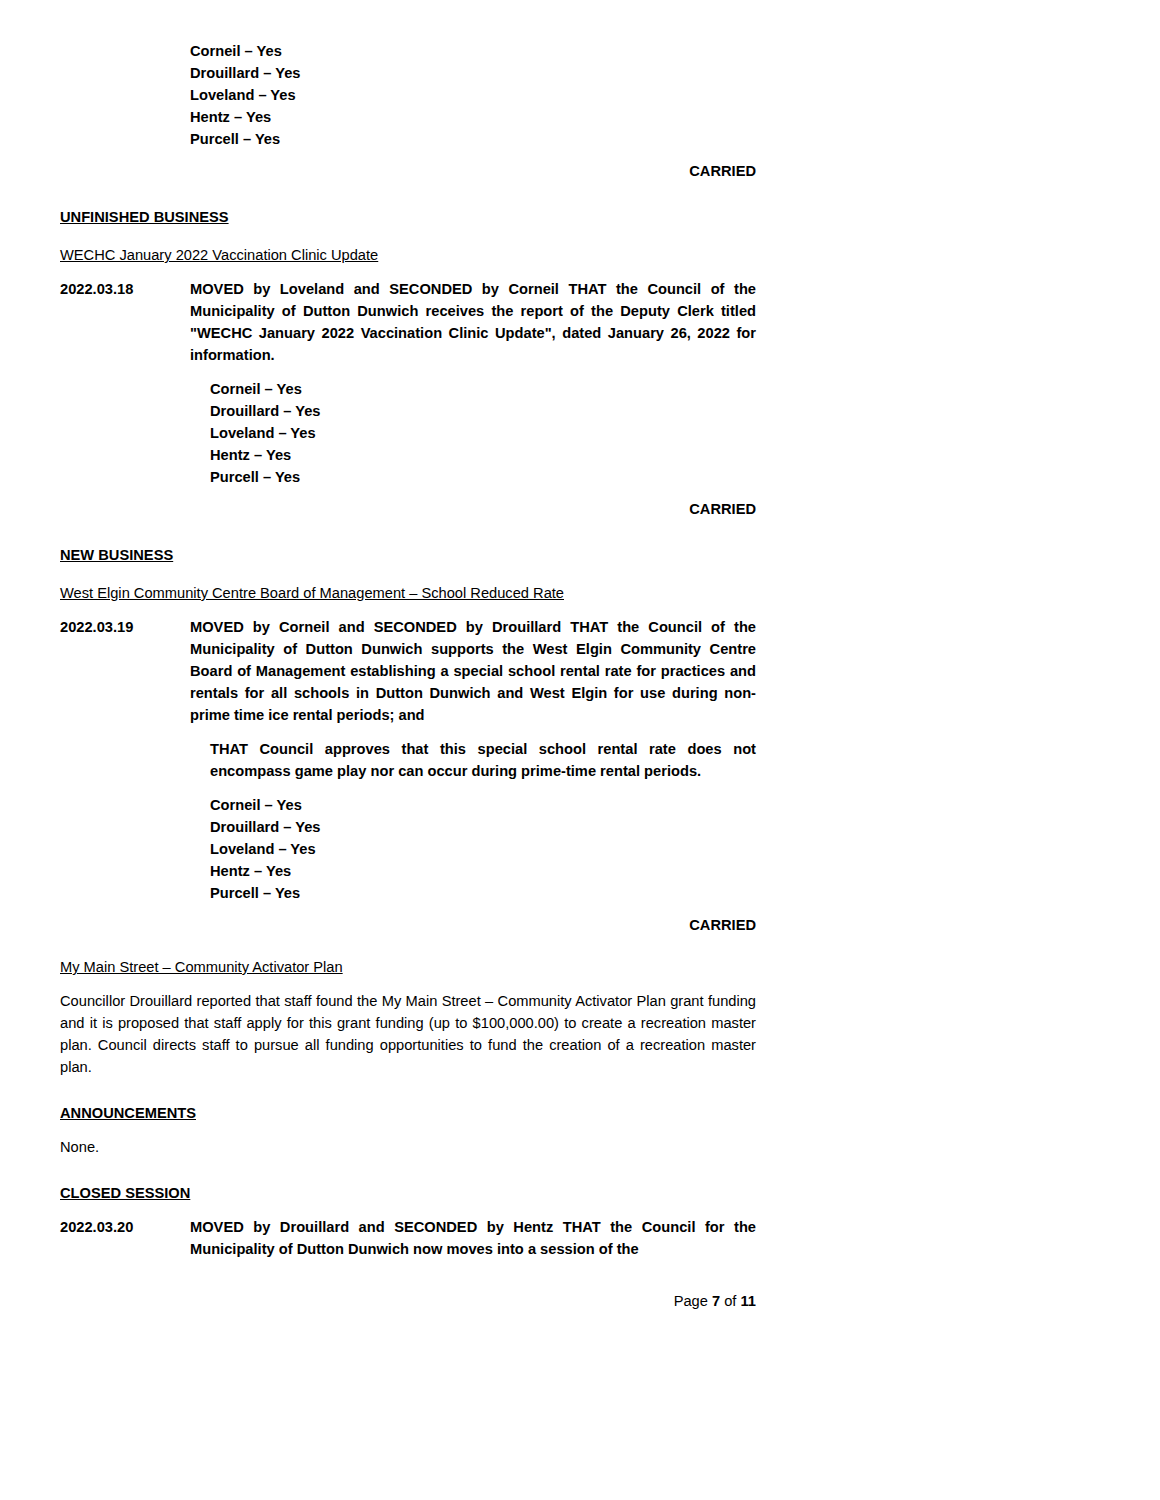Corneil – Yes
Drouillard – Yes
Loveland – Yes
Hentz – Yes
Purcell – Yes
CARRIED
UNFINISHED BUSINESS
WECHC January 2022 Vaccination Clinic Update
2022.03.18 MOVED by Loveland and SECONDED by Corneil THAT the Council of the Municipality of Dutton Dunwich receives the report of the Deputy Clerk titled "WECHC January 2022 Vaccination Clinic Update", dated January 26, 2022 for information.
Corneil – Yes
Drouillard – Yes
Loveland – Yes
Hentz – Yes
Purcell – Yes
CARRIED
NEW BUSINESS
West Elgin Community Centre Board of Management – School Reduced Rate
2022.03.19 MOVED by Corneil and SECONDED by Drouillard THAT the Council of the Municipality of Dutton Dunwich supports the West Elgin Community Centre Board of Management establishing a special school rental rate for practices and rentals for all schools in Dutton Dunwich and West Elgin for use during non-prime time ice rental periods; and
THAT Council approves that this special school rental rate does not encompass game play nor can occur during prime-time rental periods.
Corneil – Yes
Drouillard – Yes
Loveland – Yes
Hentz – Yes
Purcell – Yes
CARRIED
My Main Street – Community Activator Plan
Councillor Drouillard reported that staff found the My Main Street – Community Activator Plan grant funding and it is proposed that staff apply for this grant funding (up to $100,000.00) to create a recreation master plan. Council directs staff to pursue all funding opportunities to fund the creation of a recreation master plan.
ANNOUNCEMENTS
None.
CLOSED SESSION
2022.03.20 MOVED by Drouillard and SECONDED by Hentz THAT the Council for the Municipality of Dutton Dunwich now moves into a session of the
Page 7 of 11